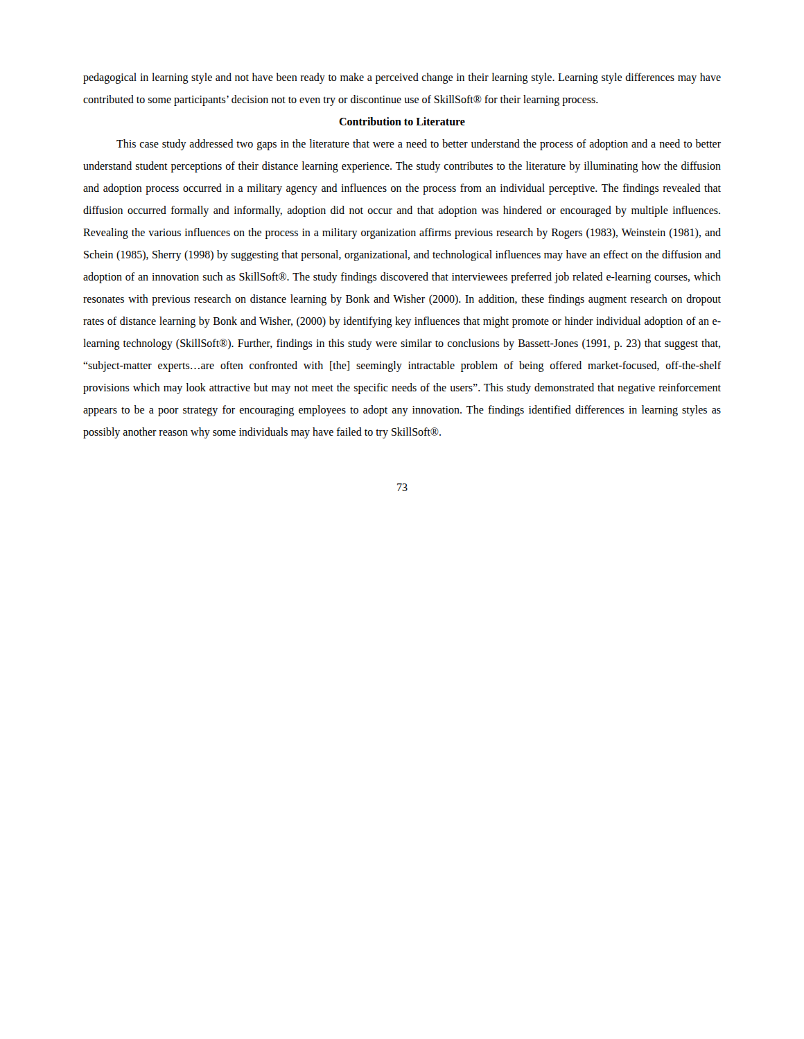pedagogical in learning style and not have been ready to make a perceived change in their learning style. Learning style differences may have contributed to some participants’ decision not to even try or discontinue use of SkillSoft® for their learning process.
Contribution to Literature
This case study addressed two gaps in the literature that were a need to better understand the process of adoption and a need to better understand student perceptions of their distance learning experience. The study contributes to the literature by illuminating how the diffusion and adoption process occurred in a military agency and influences on the process from an individual perceptive. The findings revealed that diffusion occurred formally and informally, adoption did not occur and that adoption was hindered or encouraged by multiple influences. Revealing the various influences on the process in a military organization affirms previous research by Rogers (1983), Weinstein (1981), and Schein (1985), Sherry (1998) by suggesting that personal, organizational, and technological influences may have an effect on the diffusion and adoption of an innovation such as SkillSoft®. The study findings discovered that interviewees preferred job related e-learning courses, which resonates with previous research on distance learning by Bonk and Wisher (2000). In addition, these findings augment research on dropout rates of distance learning by Bonk and Wisher, (2000) by identifying key influences that might promote or hinder individual adoption of an e-learning technology (SkillSoft®). Further, findings in this study were similar to conclusions by Bassett-Jones (1991, p. 23) that suggest that, “subject-matter experts…are often confronted with [the] seemingly intractable problem of being offered market-focused, off-the-shelf provisions which may look attractive but may not meet the specific needs of the users”. This study demonstrated that negative reinforcement appears to be a poor strategy for encouraging employees to adopt any innovation. The findings identified differences in learning styles as possibly another reason why some individuals may have failed to try SkillSoft®.
73